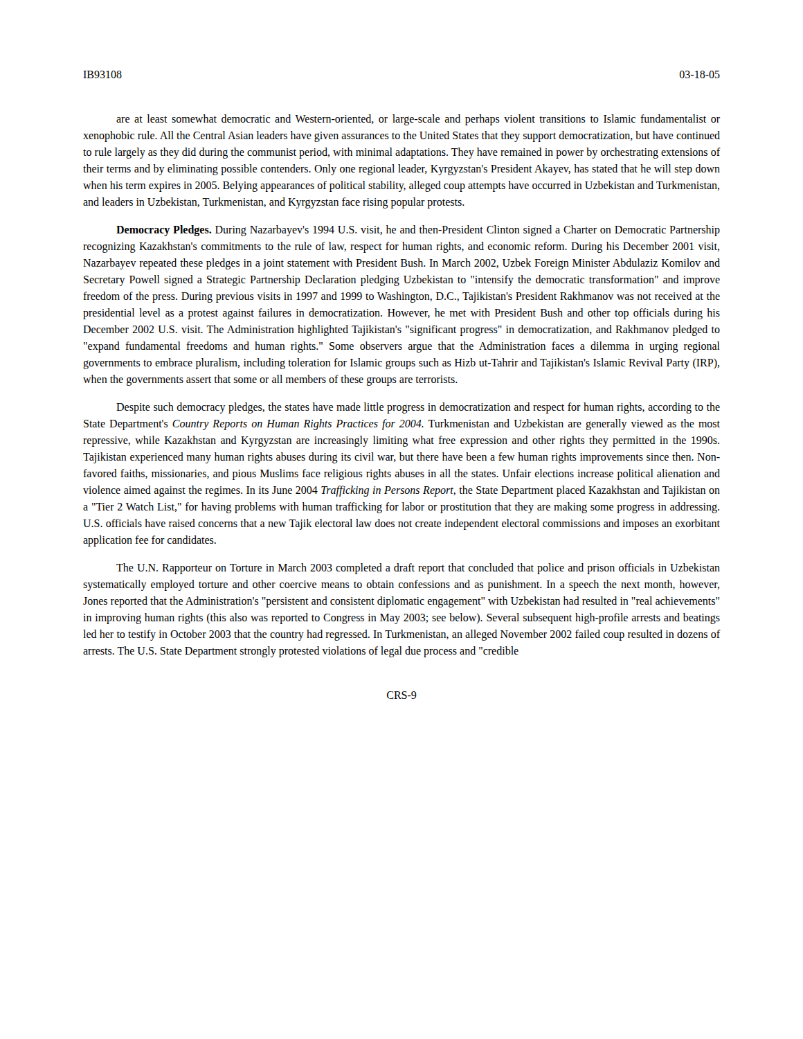IB93108 03-18-05
are at least somewhat democratic and Western-oriented, or large-scale and perhaps violent transitions to Islamic fundamentalist or xenophobic rule. All the Central Asian leaders have given assurances to the United States that they support democratization, but have continued to rule largely as they did during the communist period, with minimal adaptations. They have remained in power by orchestrating extensions of their terms and by eliminating possible contenders. Only one regional leader, Kyrgyzstan's President Akayev, has stated that he will step down when his term expires in 2005. Belying appearances of political stability, alleged coup attempts have occurred in Uzbekistan and Turkmenistan, and leaders in Uzbekistan, Turkmenistan, and Kyrgyzstan face rising popular protests.
Democracy Pledges. During Nazarbayev's 1994 U.S. visit, he and then-President Clinton signed a Charter on Democratic Partnership recognizing Kazakhstan's commitments to the rule of law, respect for human rights, and economic reform. During his December 2001 visit, Nazarbayev repeated these pledges in a joint statement with President Bush. In March 2002, Uzbek Foreign Minister Abdulaziz Komilov and Secretary Powell signed a Strategic Partnership Declaration pledging Uzbekistan to "intensify the democratic transformation" and improve freedom of the press. During previous visits in 1997 and 1999 to Washington, D.C., Tajikistan's President Rakhmanov was not received at the presidential level as a protest against failures in democratization. However, he met with President Bush and other top officials during his December 2002 U.S. visit. The Administration highlighted Tajikistan's "significant progress" in democratization, and Rakhmanov pledged to "expand fundamental freedoms and human rights." Some observers argue that the Administration faces a dilemma in urging regional governments to embrace pluralism, including toleration for Islamic groups such as Hizb ut-Tahrir and Tajikistan's Islamic Revival Party (IRP), when the governments assert that some or all members of these groups are terrorists.
Despite such democracy pledges, the states have made little progress in democratization and respect for human rights, according to the State Department's Country Reports on Human Rights Practices for 2004. Turkmenistan and Uzbekistan are generally viewed as the most repressive, while Kazakhstan and Kyrgyzstan are increasingly limiting what free expression and other rights they permitted in the 1990s. Tajikistan experienced many human rights abuses during its civil war, but there have been a few human rights improvements since then. Non-favored faiths, missionaries, and pious Muslims face religious rights abuses in all the states. Unfair elections increase political alienation and violence aimed against the regimes. In its June 2004 Trafficking in Persons Report, the State Department placed Kazakhstan and Tajikistan on a "Tier 2 Watch List," for having problems with human trafficking for labor or prostitution that they are making some progress in addressing. U.S. officials have raised concerns that a new Tajik electoral law does not create independent electoral commissions and imposes an exorbitant application fee for candidates.
The U.N. Rapporteur on Torture in March 2003 completed a draft report that concluded that police and prison officials in Uzbekistan systematically employed torture and other coercive means to obtain confessions and as punishment. In a speech the next month, however, Jones reported that the Administration's "persistent and consistent diplomatic engagement" with Uzbekistan had resulted in "real achievements" in improving human rights (this also was reported to Congress in May 2003; see below). Several subsequent high-profile arrests and beatings led her to testify in October 2003 that the country had regressed. In Turkmenistan, an alleged November 2002 failed coup resulted in dozens of arrests. The U.S. State Department strongly protested violations of legal due process and "credible
CRS-9